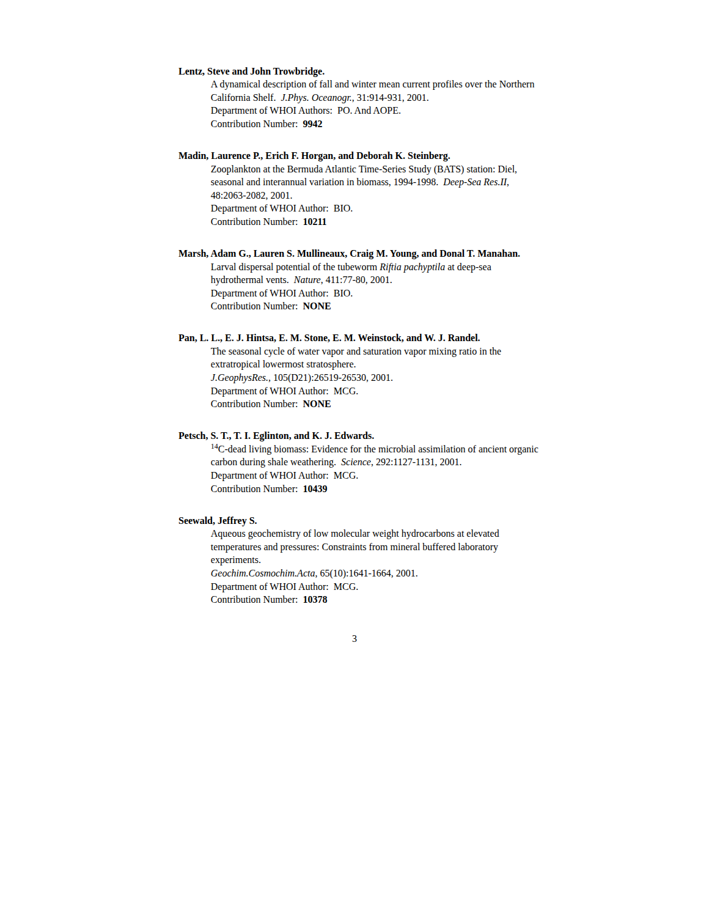Lentz, Steve and John Trowbridge.
A dynamical description of fall and winter mean current profiles over the Northern California Shelf. J.Phys. Oceanogr., 31:914-931, 2001.
Department of WHOI Authors: PO. And AOPE.
Contribution Number: 9942
Madin, Laurence P., Erich F. Horgan, and Deborah K. Steinberg.
Zooplankton at the Bermuda Atlantic Time-Series Study (BATS) station: Diel, seasonal and interannual variation in biomass, 1994-1998. Deep-Sea Res.II, 48:2063-2082, 2001.
Department of WHOI Author: BIO.
Contribution Number: 10211
Marsh, Adam G., Lauren S. Mullineaux, Craig M. Young, and Donal T. Manahan.
Larval dispersal potential of the tubeworm Riftia pachyptila at deep-sea hydrothermal vents. Nature, 411:77-80, 2001.
Department of WHOI Author: BIO.
Contribution Number: NONE
Pan, L. L., E. J. Hintsa, E. M. Stone, E. M. Weinstock, and W. J. Randel.
The seasonal cycle of water vapor and saturation vapor mixing ratio in the extratropical lowermost stratosphere.
J.GeophysRes., 105(D21):26519-26530, 2001.
Department of WHOI Author: MCG.
Contribution Number: NONE
Petsch, S. T., T. I. Eglinton, and K. J. Edwards.
14C-dead living biomass: Evidence for the microbial assimilation of ancient organic carbon during shale weathering. Science, 292:1127-1131, 2001.
Department of WHOI Author: MCG.
Contribution Number: 10439
Seewald, Jeffrey S.
Aqueous geochemistry of low molecular weight hydrocarbons at elevated temperatures and pressures: Constraints from mineral buffered laboratory experiments.
Geochim.Cosmochim.Acta, 65(10):1641-1664, 2001.
Department of WHOI Author: MCG.
Contribution Number: 10378
3